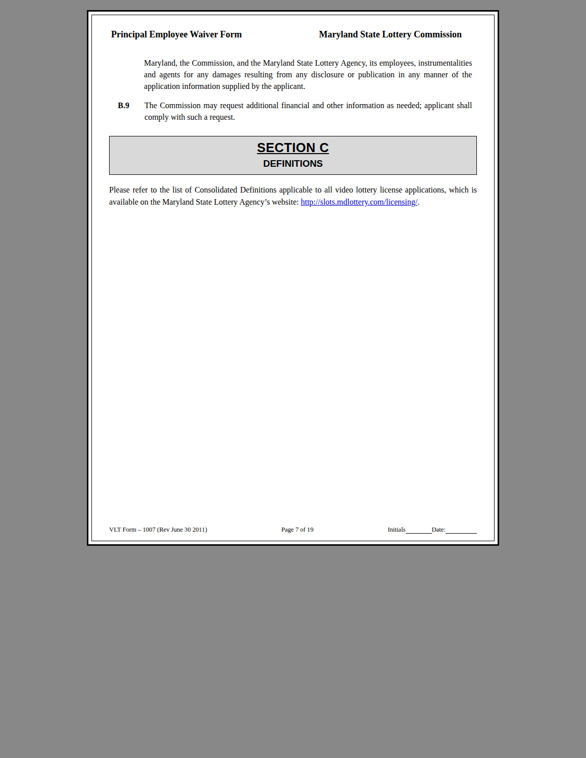Principal Employee Waiver Form
Maryland State Lottery Commission
Maryland, the Commission, and the Maryland State Lottery Agency, its employees, instrumentalities and agents for any damages resulting from any disclosure or publication in any manner of the application information supplied by the applicant.
B.9
The Commission may request additional financial and other information as needed; applicant shall comply with such a request.
SECTION C
DEFINITIONS
Please refer to the list of Consolidated Definitions applicable to all video lottery license applications, which is available on the Maryland State Lottery Agency’s website: http://slots.mdlottery.com/licensing/.
VLT Form – 1007 (Rev June 30 2011)
Page 7 of 19
Initials Date: